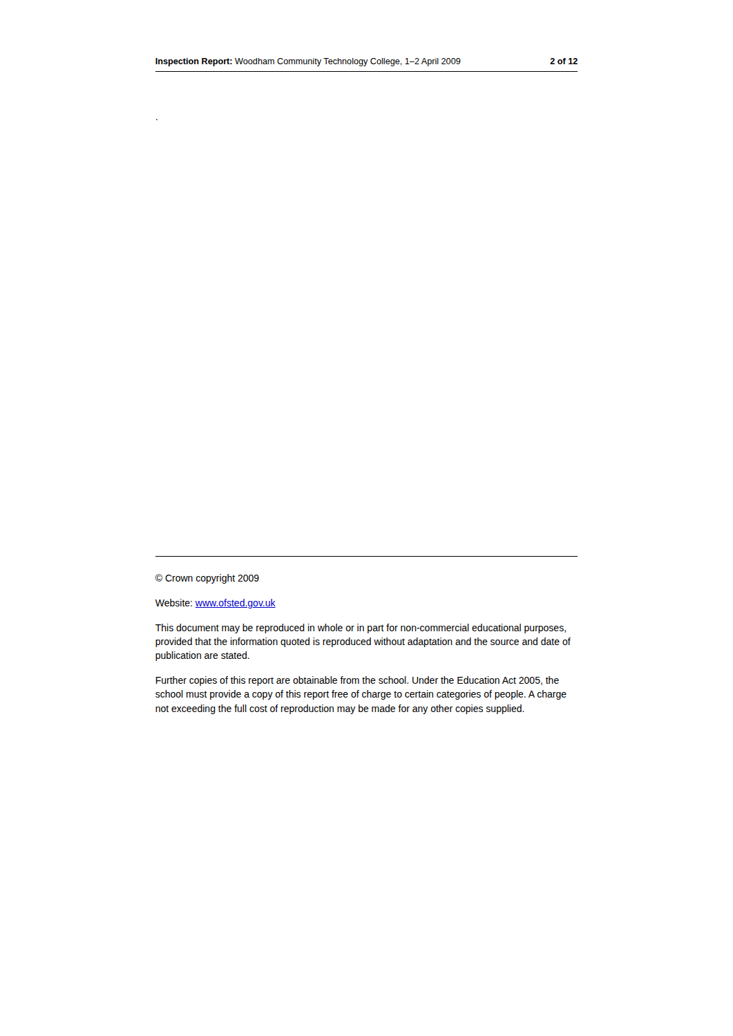Inspection Report: Woodham Community Technology College, 1–2 April 2009
2 of 12
.
© Crown copyright 2009
Website: www.ofsted.gov.uk
This document may be reproduced in whole or in part for non-commercial educational purposes, provided that the information quoted is reproduced without adaptation and the source and date of publication are stated.
Further copies of this report are obtainable from the school. Under the Education Act 2005, the school must provide a copy of this report free of charge to certain categories of people. A charge not exceeding the full cost of reproduction may be made for any other copies supplied.